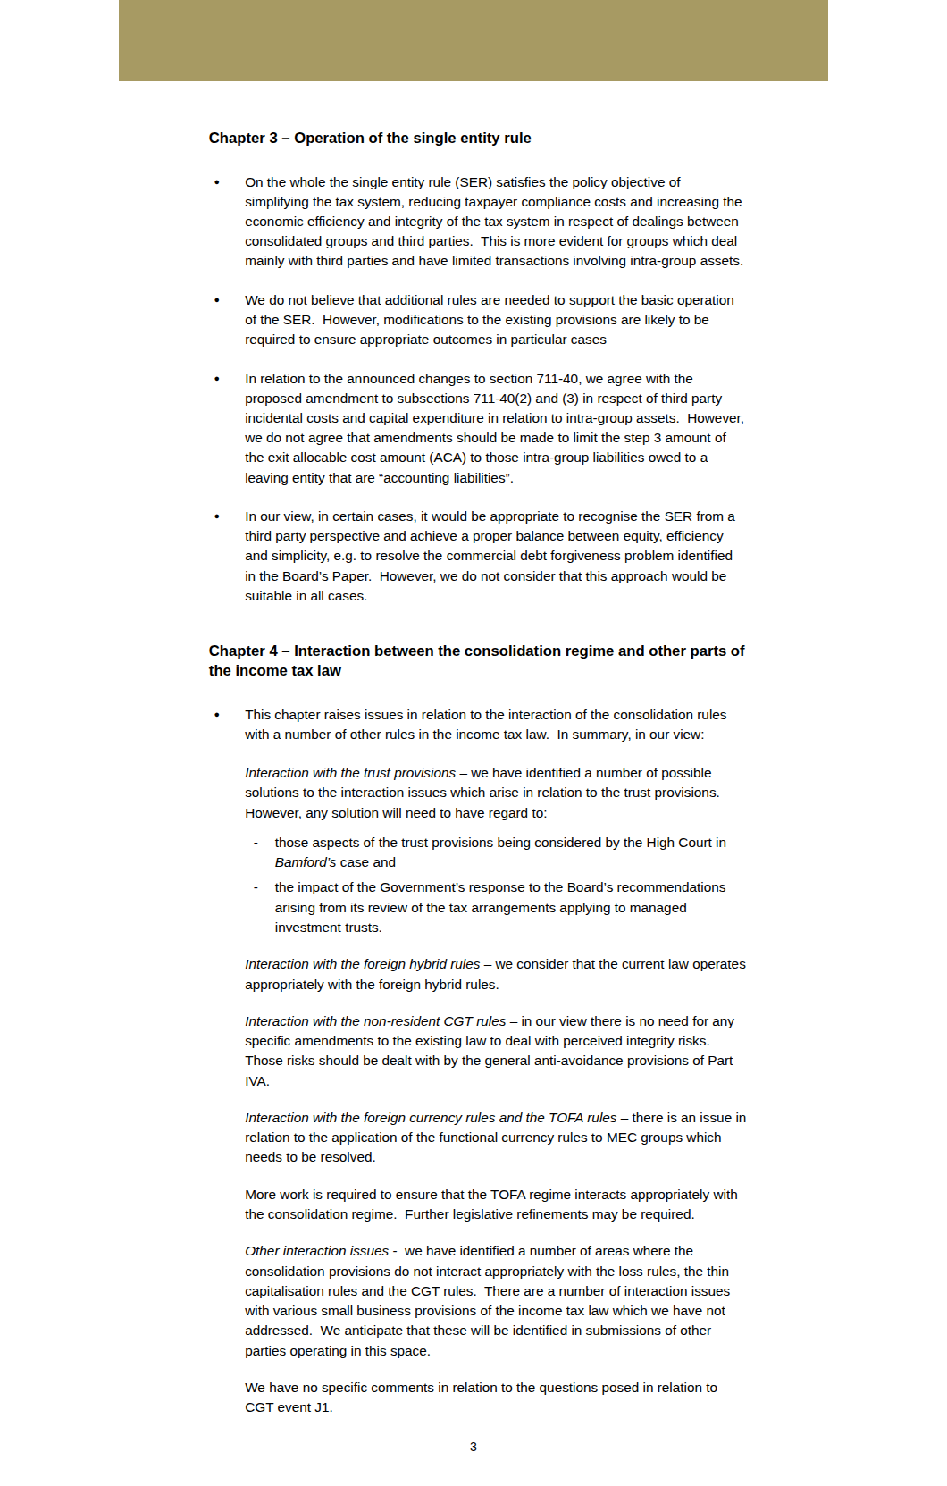Chapter 3 – Operation of the single entity rule
On the whole the single entity rule (SER) satisfies the policy objective of simplifying the tax system, reducing taxpayer compliance costs and increasing the economic efficiency and integrity of the tax system in respect of dealings between consolidated groups and third parties. This is more evident for groups which deal mainly with third parties and have limited transactions involving intra-group assets.
We do not believe that additional rules are needed to support the basic operation of the SER. However, modifications to the existing provisions are likely to be required to ensure appropriate outcomes in particular cases
In relation to the announced changes to section 711-40, we agree with the proposed amendment to subsections 711-40(2) and (3) in respect of third party incidental costs and capital expenditure in relation to intra-group assets. However, we do not agree that amendments should be made to limit the step 3 amount of the exit allocable cost amount (ACA) to those intra-group liabilities owed to a leaving entity that are “accounting liabilities”.
In our view, in certain cases, it would be appropriate to recognise the SER from a third party perspective and achieve a proper balance between equity, efficiency and simplicity, e.g. to resolve the commercial debt forgiveness problem identified in the Board’s Paper. However, we do not consider that this approach would be suitable in all cases.
Chapter 4 – Interaction between the consolidation regime and other parts of the income tax law
This chapter raises issues in relation to the interaction of the consolidation rules with a number of other rules in the income tax law. In summary, in our view:
Interaction with the trust provisions – we have identified a number of possible solutions to the interaction issues which arise in relation to the trust provisions. However, any solution will need to have regard to:
those aspects of the trust provisions being considered by the High Court in Bamford’s case and
the impact of the Government’s response to the Board’s recommendations arising from its review of the tax arrangements applying to managed investment trusts.
Interaction with the foreign hybrid rules – we consider that the current law operates appropriately with the foreign hybrid rules.
Interaction with the non-resident CGT rules – in our view there is no need for any specific amendments to the existing law to deal with perceived integrity risks. Those risks should be dealt with by the general anti-avoidance provisions of Part IVA.
Interaction with the foreign currency rules and the TOFA rules – there is an issue in relation to the application of the functional currency rules to MEC groups which needs to be resolved.
More work is required to ensure that the TOFA regime interacts appropriately with the consolidation regime. Further legislative refinements may be required.
Other interaction issues - we have identified a number of areas where the consolidation provisions do not interact appropriately with the loss rules, the thin capitalisation rules and the CGT rules. There are a number of interaction issues with various small business provisions of the income tax law which we have not addressed. We anticipate that these will be identified in submissions of other parties operating in this space.
We have no specific comments in relation to the questions posed in relation to CGT event J1.
3